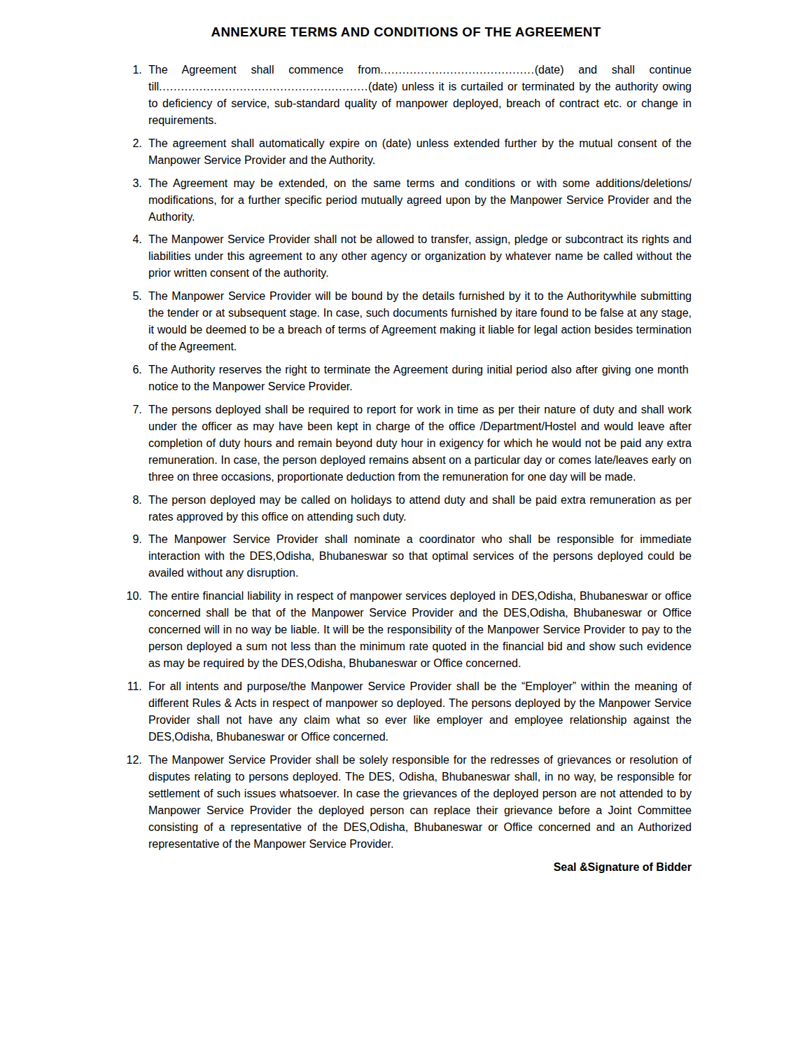ANNEXURE TERMS AND CONDITIONS OF THE AGREEMENT
The Agreement shall commence from..........................................(date) and shall continue till.........................................................(date) unless it is curtailed or terminated by the authority owing to deficiency of service, sub-standard quality of manpower deployed, breach of contract etc. or change in requirements.
The agreement shall automatically expire on (date) unless extended further by the mutual consent of the Manpower Service Provider and the Authority.
The Agreement may be extended, on the same terms and conditions or with some additions/deletions/ modifications, for a further specific period mutually agreed upon by the Manpower Service Provider and the Authority.
The Manpower Service Provider shall not be allowed to transfer, assign, pledge or subcontract its rights and liabilities under this agreement to any other agency or organization by whatever name be called without the prior written consent of the authority.
The Manpower Service Provider will be bound by the details furnished by it to the Authoritywhile submitting the tender or at subsequent stage. In case, such documents furnished by itare found to be false at any stage, it would be deemed to be a breach of terms of Agreement making it liable for legal action besides termination of the Agreement.
The Authority reserves the right to terminate the Agreement during initial period also after giving one month notice to the Manpower Service Provider.
The persons deployed shall be required to report for work in time as per their nature of duty and shall work under the officer as may have been kept in charge of the office /Department/Hostel and would leave after completion of duty hours and remain beyond duty hour in exigency for which he would not be paid any extra remuneration. In case, the person deployed remains absent on a particular day or comes late/leaves early on three on three occasions, proportionate deduction from the remuneration for one day will be made.
The person deployed may be called on holidays to attend duty and shall be paid extra remuneration as per rates approved by this office on attending such duty.
The Manpower Service Provider shall nominate a coordinator who shall be responsible for immediate interaction with the DES,Odisha, Bhubaneswar so that optimal services of the persons deployed could be availed without any disruption.
The entire financial liability in respect of manpower services deployed in DES,Odisha, Bhubaneswar or office concerned shall be that of the Manpower Service Provider and the DES,Odisha, Bhubaneswar or Office concerned will in no way be liable. It will be the responsibility of the Manpower Service Provider to pay to the person deployed a sum not less than the minimum rate quoted in the financial bid and show such evidence as may be required by the DES,Odisha, Bhubaneswar or Office concerned.
For all intents and purpose/the Manpower Service Provider shall be the “Employer” within the meaning of different Rules & Acts in respect of manpower so deployed. The persons deployed by the Manpower Service Provider shall not have any claim what so ever like employer and employee relationship against the DES,Odisha, Bhubaneswar or Office concerned.
The Manpower Service Provider shall be solely responsible for the redresses of grievances or resolution of disputes relating to persons deployed. The DES, Odisha, Bhubaneswar shall, in no way, be responsible for settlement of such issues whatsoever. In case the grievances of the deployed person are not attended to by Manpower Service Provider the deployed person can replace their grievance before a Joint Committee consisting of a representative of the DES,Odisha, Bhubaneswar or Office concerned and an Authorized representative of the Manpower Service Provider.
Seal &Signature of Bidder